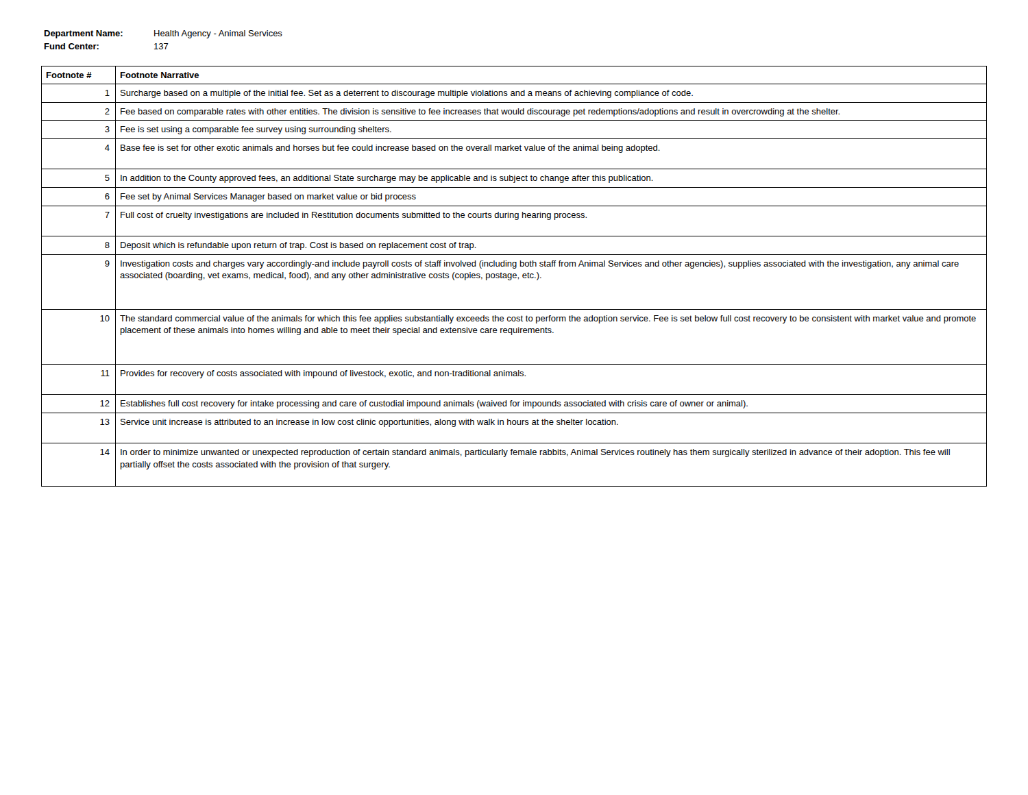Department Name: Health Agency - Animal Services
Fund Center: 137
| Footnote # | Footnote Narrative |
| --- | --- |
| 1 | Surcharge based on a multiple of the initial fee. Set as a deterrent to discourage multiple violations and a means of achieving compliance of code. |
| 2 | Fee based on comparable rates with other entities. The division is sensitive to fee increases that would discourage pet redemptions/adoptions and result in overcrowding at the shelter. |
| 3 | Fee is set using a comparable fee survey using surrounding shelters. |
| 4 | Base fee is set for other exotic animals and horses but fee could increase based on the overall market value of the animal being adopted. |
| 5 | In addition to the County approved fees, an additional State surcharge may be applicable and is subject to change after this publication. |
| 6 | Fee set by Animal Services Manager based on market value or bid process |
| 7 | Full cost of cruelty investigations are included in Restitution documents submitted to the courts during hearing process. |
| 8 | Deposit which is refundable upon return of trap. Cost is based on replacement cost of trap. |
| 9 | Investigation costs and charges vary accordingly-and include payroll costs of staff involved (including both staff from Animal Services and other agencies), supplies associated with the investigation, any animal care associated (boarding, vet exams, medical, food), and any other administrative costs (copies, postage, etc.). |
| 10 | The standard commercial value of the animals for which this fee applies substantially exceeds the cost to perform the adoption service. Fee is set below full cost recovery to be consistent with market value and promote placement of these animals into homes willing and able to meet their special and extensive care requirements. |
| 11 | Provides for recovery of costs associated with impound of livestock, exotic, and non-traditional animals. |
| 12 | Establishes full cost recovery for intake processing and care of custodial impound animals (waived for impounds associated with crisis care of owner or animal). |
| 13 | Service unit increase is attributed to an increase in low cost clinic opportunities, along with walk in hours at the shelter location. |
| 14 | In order to minimize unwanted or unexpected reproduction of certain standard animals, particularly female rabbits, Animal Services routinely has them surgically sterilized in advance of their adoption. This fee will partially offset the costs associated with the provision of that surgery. |